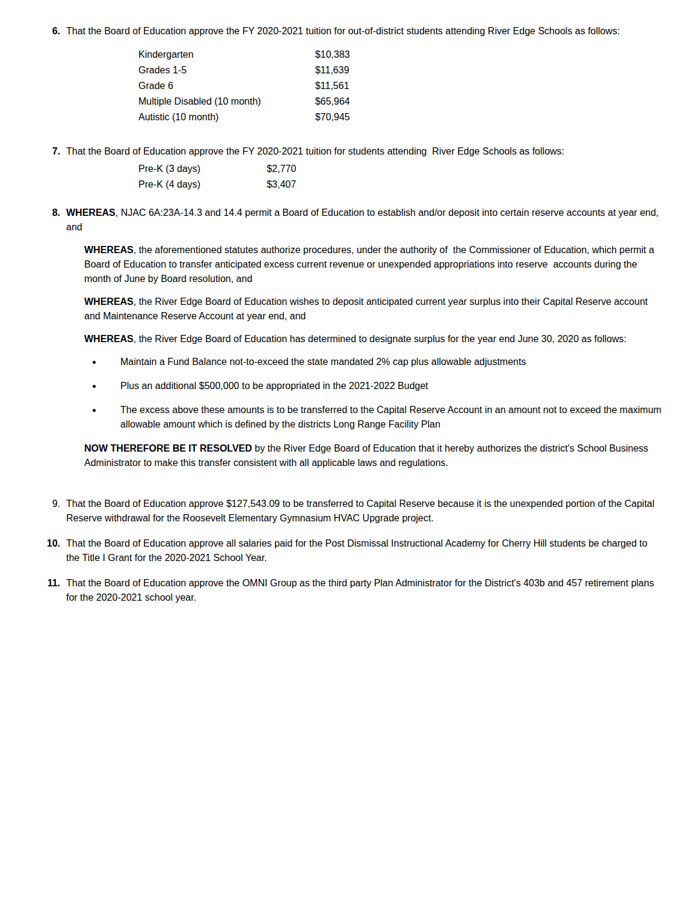6.
That the Board of Education approve the FY 2020-2021 tuition for out-of-district students attending River Edge Schools as follows:
| Kindergarten | $10,383 |
| Grades 1-5 | $11,639 |
| Grade 6 | $11,561 |
| Multiple Disabled (10 month) | $65,964 |
| Autistic (10 month) | $70,945 |
7.
That the Board of Education approve the FY 2020-2021 tuition for students attending River Edge Schools as follows:
| Pre-K (3 days) | $2,770 |
| Pre-K (4 days) | $3,407 |
8.
WHEREAS, NJAC 6A:23A-14.3 and 14.4 permit a Board of Education to establish and/or deposit into certain reserve accounts at year end, and
WHEREAS, the aforementioned statutes authorize procedures, under the authority of the Commissioner of Education, which permit a Board of Education to transfer anticipated excess current revenue or unexpended appropriations into reserve accounts during the month of June by Board resolution, and
WHEREAS, the River Edge Board of Education wishes to deposit anticipated current year surplus into their Capital Reserve account and Maintenance Reserve Account at year end, and
WHEREAS, the River Edge Board of Education has determined to designate surplus for the year end June 30, 2020 as follows:
Maintain a Fund Balance not-to-exceed the state mandated 2% cap plus allowable adjustments
Plus an additional $500,000 to be appropriated in the 2021-2022 Budget
The excess above these amounts is to be transferred to the Capital Reserve Account in an amount not to exceed the maximum allowable amount which is defined by the districts Long Range Facility Plan
NOW THEREFORE BE IT RESOLVED by the River Edge Board of Education that it hereby authorizes the district's School Business Administrator to make this transfer consistent with all applicable laws and regulations.
9.
That the Board of Education approve $127,543.09 to be transferred to Capital Reserve because it is the unexpended portion of the Capital Reserve withdrawal for the Roosevelt Elementary Gymnasium HVAC Upgrade project.
10.
That the Board of Education approve all salaries paid for the Post Dismissal Instructional Academy for Cherry Hill students be charged to the Title I Grant for the 2020-2021 School Year.
11.
That the Board of Education approve the OMNI Group as the third party Plan Administrator for the District's 403b and 457 retirement plans for the 2020-2021 school year.